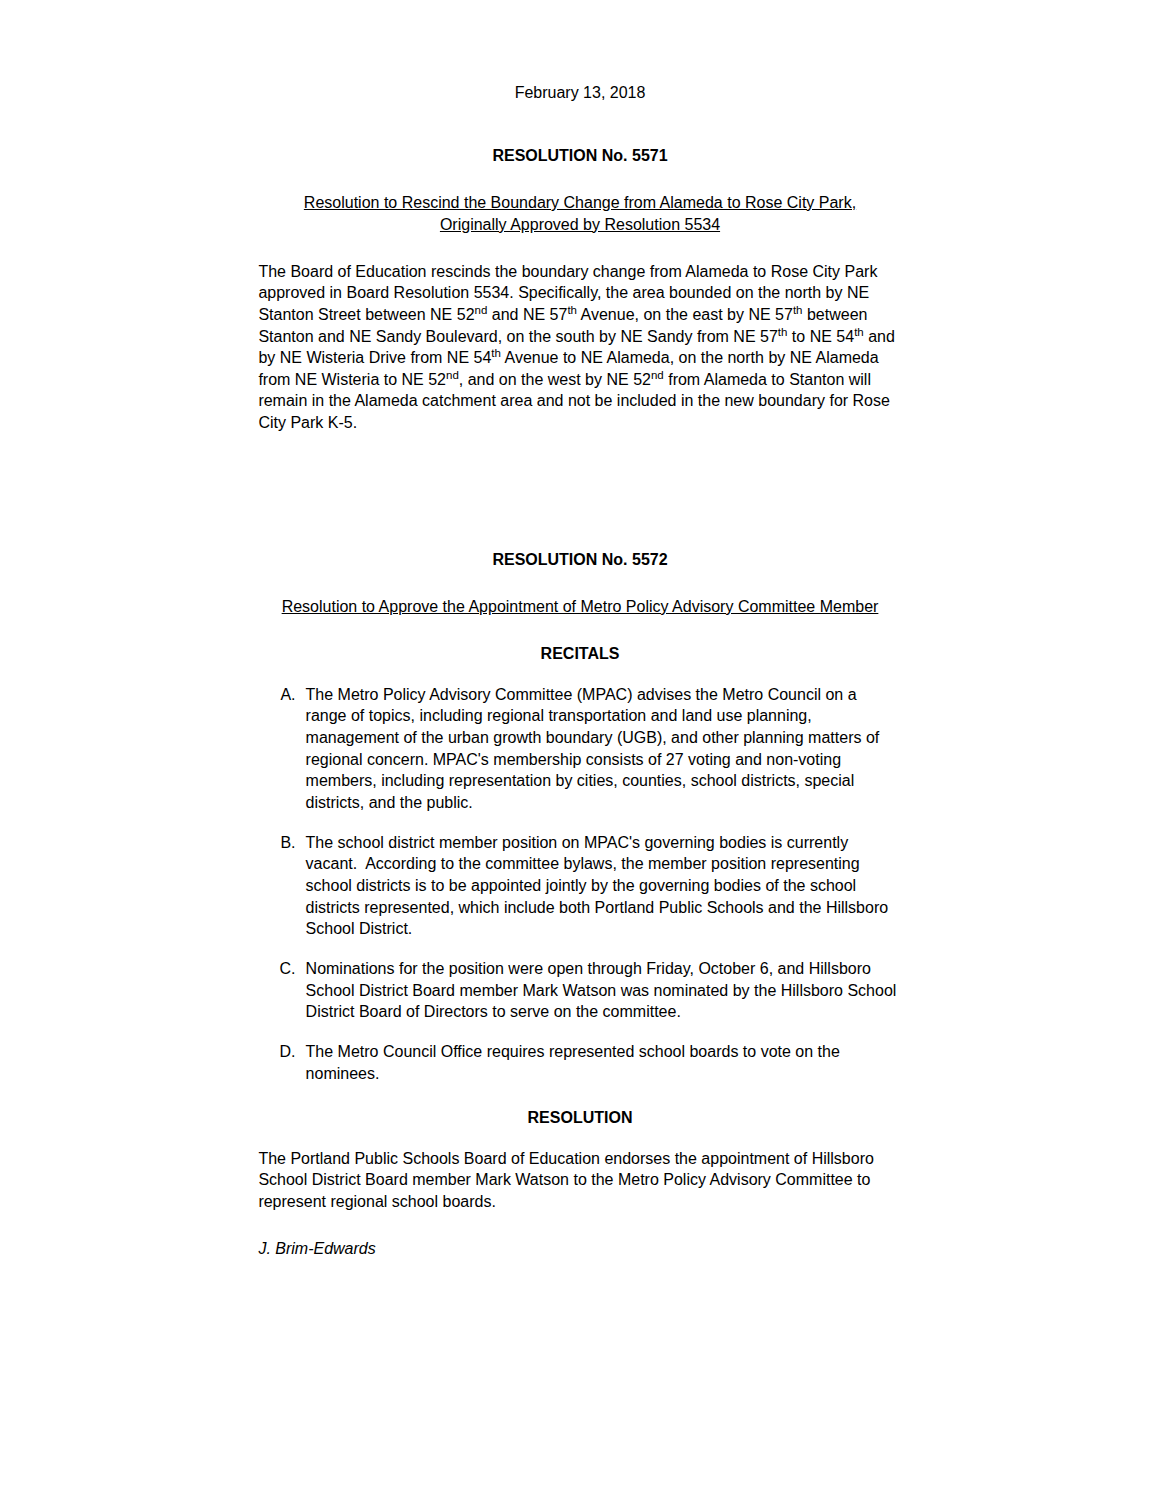February 13, 2018
RESOLUTION No. 5571
Resolution to Rescind the Boundary Change from Alameda to Rose City Park,
Originally Approved by Resolution 5534
The Board of Education rescinds the boundary change from Alameda to Rose City Park approved in Board Resolution 5534. Specifically, the area bounded on the north by NE Stanton Street between NE 52nd and NE 57th Avenue, on the east by NE 57th between Stanton and NE Sandy Boulevard, on the south by NE Sandy from NE 57th to NE 54th and by NE Wisteria Drive from NE 54th Avenue to NE Alameda, on the north by NE Alameda from NE Wisteria to NE 52nd, and on the west by NE 52nd from Alameda to Stanton will remain in the Alameda catchment area and not be included in the new boundary for Rose City Park K-5.
RESOLUTION No. 5572
Resolution to Approve the Appointment of Metro Policy Advisory Committee Member
RECITALS
The Metro Policy Advisory Committee (MPAC) advises the Metro Council on a range of topics, including regional transportation and land use planning, management of the urban growth boundary (UGB), and other planning matters of regional concern. MPAC's membership consists of 27 voting and non-voting members, including representation by cities, counties, school districts, special districts, and the public.
The school district member position on MPAC's governing bodies is currently vacant. According to the committee bylaws, the member position representing school districts is to be appointed jointly by the governing bodies of the school districts represented, which include both Portland Public Schools and the Hillsboro School District.
Nominations for the position were open through Friday, October 6, and Hillsboro School District Board member Mark Watson was nominated by the Hillsboro School District Board of Directors to serve on the committee.
The Metro Council Office requires represented school boards to vote on the nominees.
RESOLUTION
The Portland Public Schools Board of Education endorses the appointment of Hillsboro School District Board member Mark Watson to the Metro Policy Advisory Committee to represent regional school boards.
J. Brim-Edwards